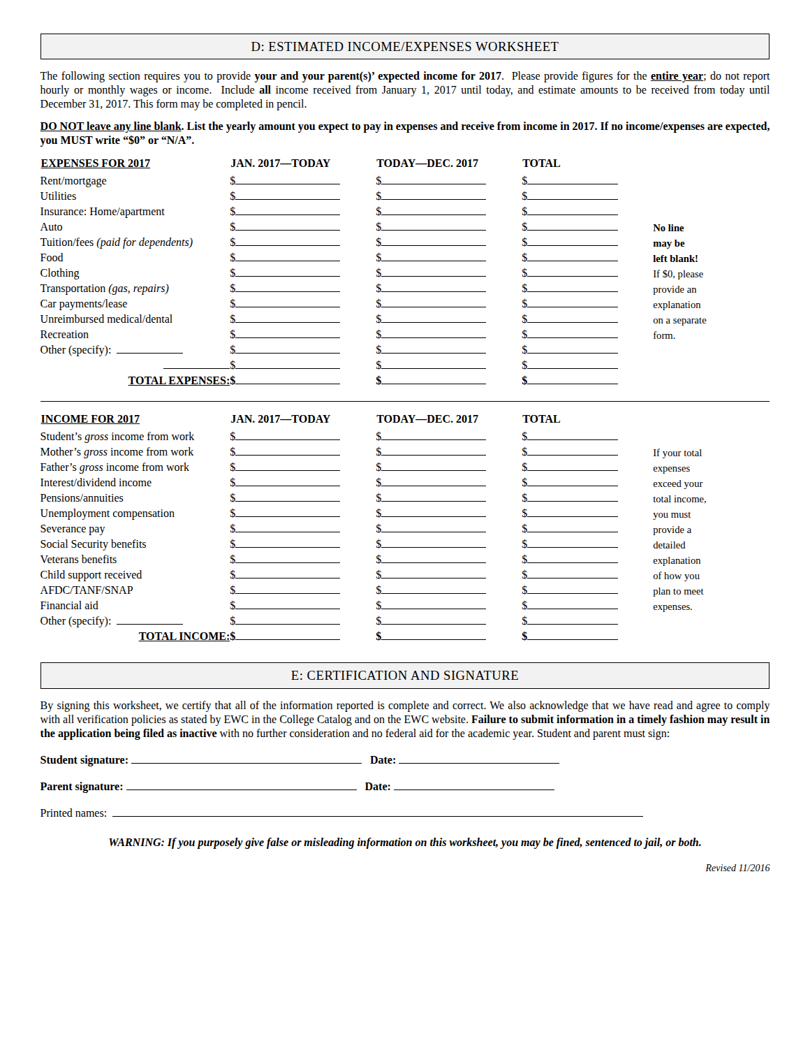D: ESTIMATED INCOME/EXPENSES WORKSHEET
The following section requires you to provide your and your parent(s)’ expected income for 2017. Please provide figures for the entire year; do not report hourly or monthly wages or income. Include all income received from January 1, 2017 until today, and estimate amounts to be received from today until December 31, 2017. This form may be completed in pencil.
DO NOT leave any line blank. List the yearly amount you expect to pay in expenses and receive from income in 2017. If no income/expenses are expected, you MUST write “$0” or “N/A”.
| EXPENSES FOR 2017 | JAN. 2017—TODAY | TODAY—DEC. 2017 | TOTAL | |
| --- | --- | --- | --- | --- |
| Rent/mortgage | $ | $ | $ | |
| Utilities | $ | $ | $ | |
| Insurance: Home/apartment | $ | $ | $ | |
| Auto | $ | $ | $ | No line |
| Tuition/fees (paid for dependents) | $ | $ | $ | may be |
| Food | $ | $ | $ | left blank! |
| Clothing | $ | $ | $ | If $0, please |
| Transportation (gas, repairs) | $ | $ | $ | provide an |
| Car payments/lease | $ | $ | $ | explanation |
| Unreimbursed medical/dental | $ | $ | $ | on a separate |
| Recreation | $ | $ | $ | form. |
| Other (specify): | $ | $ | $ | |
| | $ | $ | $ | |
| TOTAL EXPENSES: | $ | $ | $ | |
| INCOME FOR 2017 | JAN. 2017—TODAY | TODAY—DEC. 2017 | TOTAL | |
| --- | --- | --- | --- | --- |
| Student’s gross income from work | $ | $ | $ | |
| Mother’s gross income from work | $ | $ | $ | If your total |
| Father’s gross income from work | $ | $ | $ | expenses |
| Interest/dividend income | $ | $ | $ | exceed your |
| Pensions/annuities | $ | $ | $ | total income, |
| Unemployment compensation | $ | $ | $ | you must |
| Severance pay | $ | $ | $ | provide a |
| Social Security benefits | $ | $ | $ | detailed |
| Veterans benefits | $ | $ | $ | explanation |
| Child support received | $ | $ | $ | of how you |
| AFDC/TANF/SNAP | $ | $ | $ | plan to meet |
| Financial aid | $ | $ | $ | expenses. |
| Other (specify): | $ | $ | $ | |
| TOTAL INCOME: | $ | $ | $ | |
E: CERTIFICATION AND SIGNATURE
By signing this worksheet, we certify that all of the information reported is complete and correct. We also acknowledge that we have read and agree to comply with all verification policies as stated by EWC in the College Catalog and on the EWC website. Failure to submit information in a timely fashion may result in the application being filed as inactive with no further consideration and no federal aid for the academic year. Student and parent must sign:
Student signature: Date:
Parent signature: Date:
Printed names:
WARNING: If you purposely give false or misleading information on this worksheet, you may be fined, sentenced to jail, or both.
Revised 11/2016